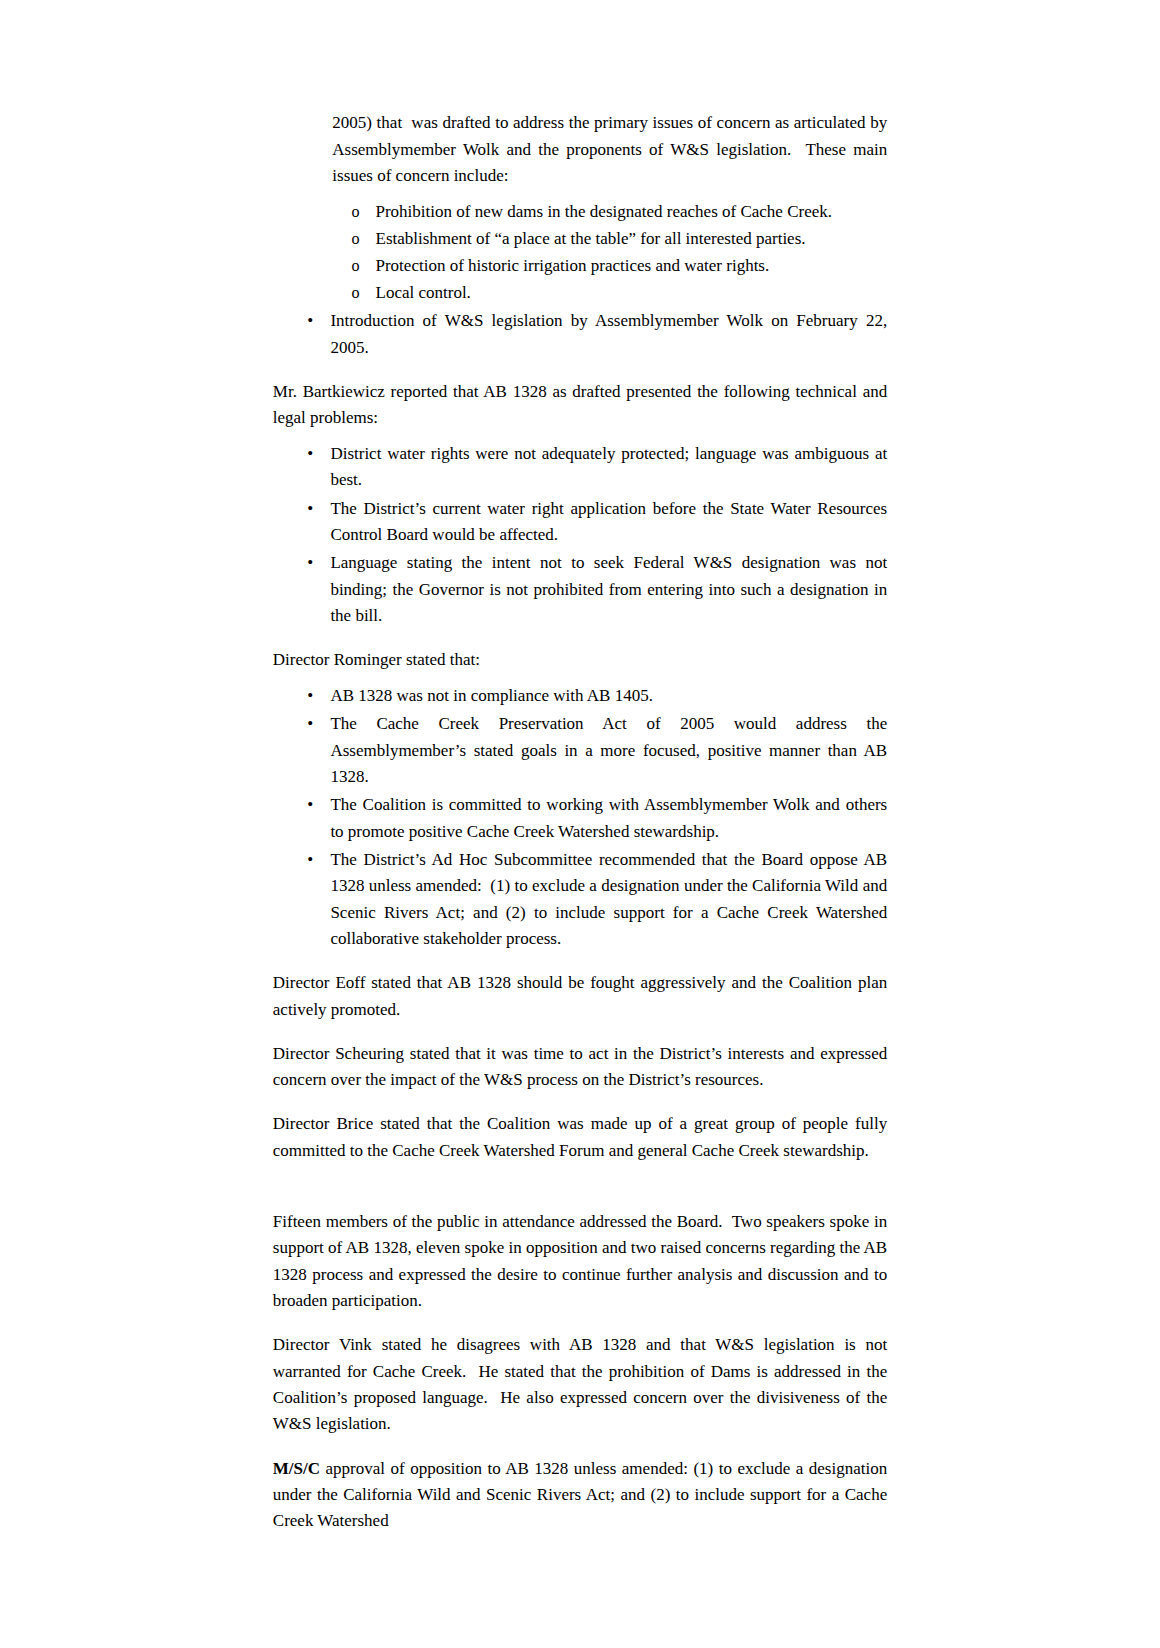2005) that was drafted to address the primary issues of concern as articulated by Assemblymember Wolk and the proponents of W&S legislation. These main issues of concern include:
Prohibition of new dams in the designated reaches of Cache Creek.
Establishment of “a place at the table” for all interested parties.
Protection of historic irrigation practices and water rights.
Local control.
Introduction of W&S legislation by Assemblymember Wolk on February 22, 2005.
Mr. Bartkiewicz reported that AB 1328 as drafted presented the following technical and legal problems:
District water rights were not adequately protected; language was ambiguous at best.
The District’s current water right application before the State Water Resources Control Board would be affected.
Language stating the intent not to seek Federal W&S designation was not binding; the Governor is not prohibited from entering into such a designation in the bill.
Director Rominger stated that:
AB 1328 was not in compliance with AB 1405.
The Cache Creek Preservation Act of 2005 would address the Assemblymember’s stated goals in a more focused, positive manner than AB 1328.
The Coalition is committed to working with Assemblymember Wolk and others to promote positive Cache Creek Watershed stewardship.
The District’s Ad Hoc Subcommittee recommended that the Board oppose AB 1328 unless amended: (1) to exclude a designation under the California Wild and Scenic Rivers Act; and (2) to include support for a Cache Creek Watershed collaborative stakeholder process.
Director Eoff stated that AB 1328 should be fought aggressively and the Coalition plan actively promoted.
Director Scheuring stated that it was time to act in the District’s interests and expressed concern over the impact of the W&S process on the District’s resources.
Director Brice stated that the Coalition was made up of a great group of people fully committed to the Cache Creek Watershed Forum and general Cache Creek stewardship.
Fifteen members of the public in attendance addressed the Board. Two speakers spoke in support of AB 1328, eleven spoke in opposition and two raised concerns regarding the AB 1328 process and expressed the desire to continue further analysis and discussion and to broaden participation.
Director Vink stated he disagrees with AB 1328 and that W&S legislation is not warranted for Cache Creek. He stated that the prohibition of Dams is addressed in the Coalition’s proposed language. He also expressed concern over the divisiveness of the W&S legislation.
M/S/C approval of opposition to AB 1328 unless amended: (1) to exclude a designation under the California Wild and Scenic Rivers Act; and (2) to include support for a Cache Creek Watershed